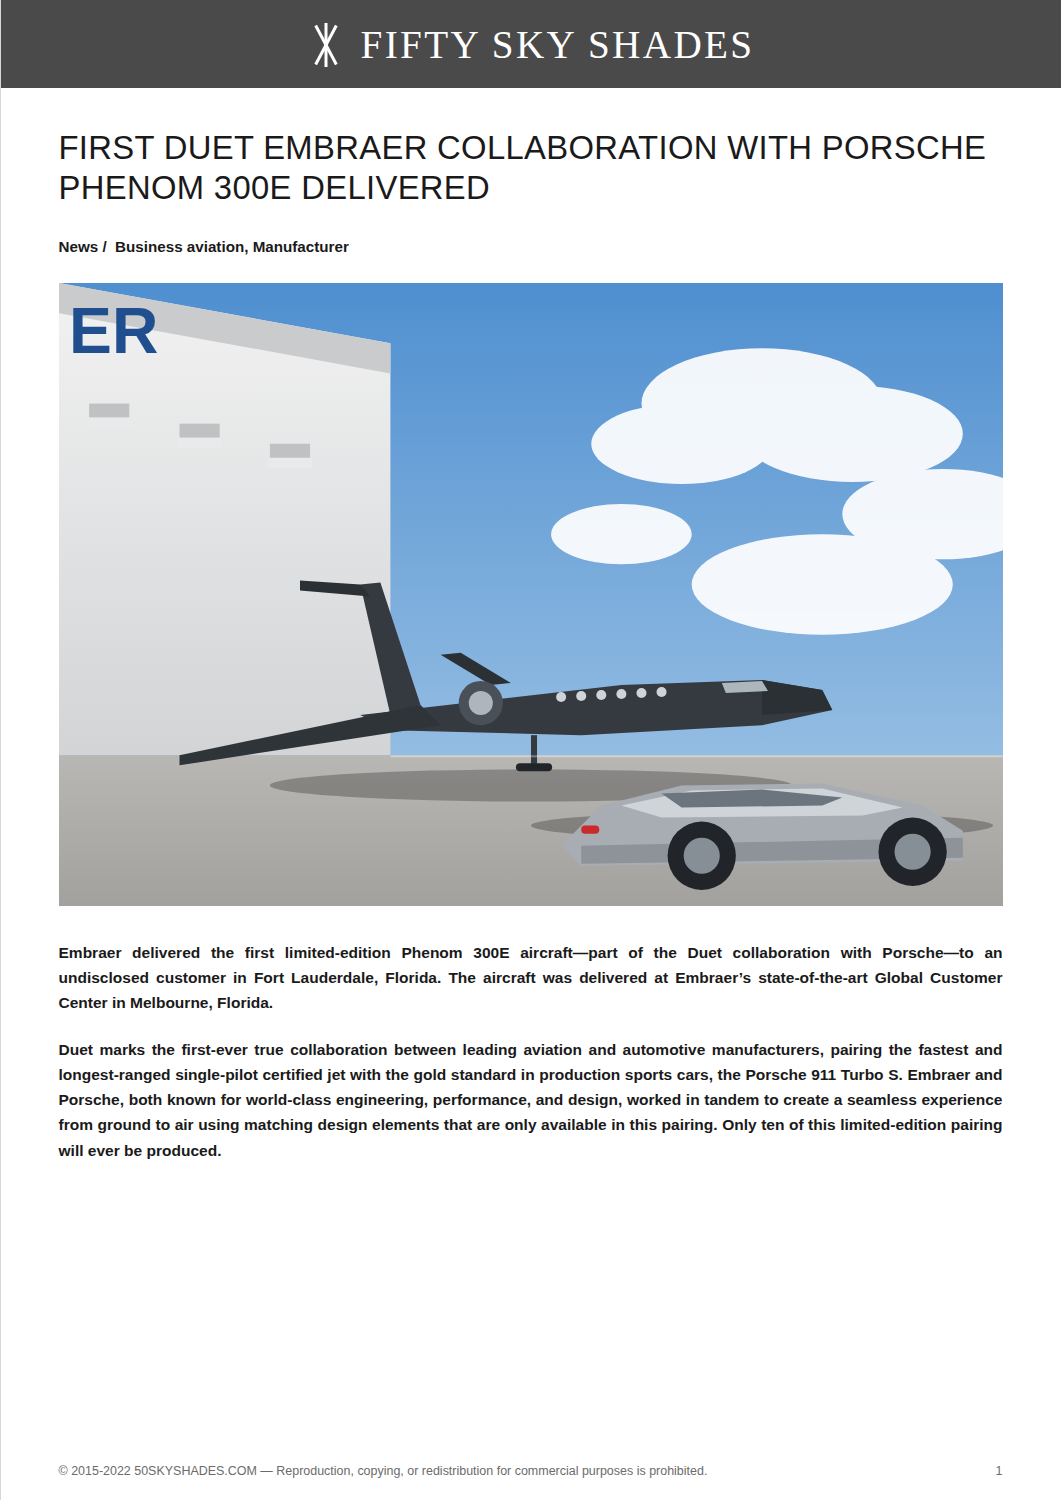FIFTY SKY SHADES
FIRST DUET EMBRAER COLLABORATION WITH PORSCHE PHENOM 300E DELIVERED
News / Business aviation, Manufacturer
Embraer delivered the first limited-edition Phenom 300E aircraft—part of the Duet collaboration with Porsche—to an undisclosed customer in Fort Lauderdale, Florida. The aircraft was delivered at Embraer’s state-of-the-art Global Customer Center in Melbourne, Florida.
Duet marks the first-ever true collaboration between leading aviation and automotive manufacturers, pairing the fastest and longest-ranged single-pilot certified jet with the gold standard in production sports cars, the Porsche 911 Turbo S. Embraer and Porsche, both known for world-class engineering, performance, and design, worked in tandem to create a seamless experience from ground to air using matching design elements that are only available in this pairing. Only ten of this limited-edition pairing will ever be produced.
© 2015-2022 50SKYSHADES.COM — Reproduction, copying, or redistribution for commercial purposes is prohibited.
1